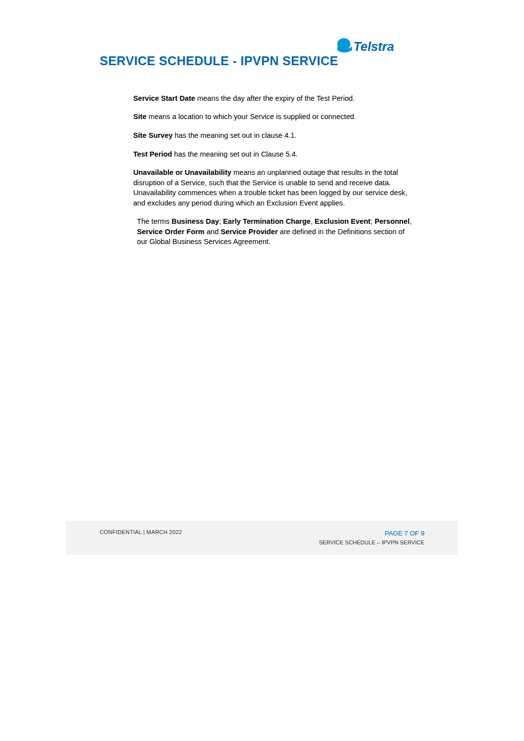Telstra
SERVICE SCHEDULE - IPVPN SERVICE
Service Start Date means the day after the expiry of the Test Period.
Site means a location to which your Service is supplied or connected.
Site Survey has the meaning set out in clause 4.1.
Test Period has the meaning set out in Clause 5.4.
Unavailable or Unavailability means an unplanned outage that results in the total disruption of a Service, such that the Service is unable to send and receive data. Unavailability commences when a trouble ticket has been logged by our service desk, and excludes any period during which an Exclusion Event applies.
The terms Business Day; Early Termination Charge, Exclusion Event; Personnel, Service Order Form and Service Provider are defined in the Definitions section of our Global Business Services Agreement.
CONFIDENTIAL | MARCH 2022
PAGE 7 OF 9
SERVICE SCHEDULE – IPVPN SERVICE